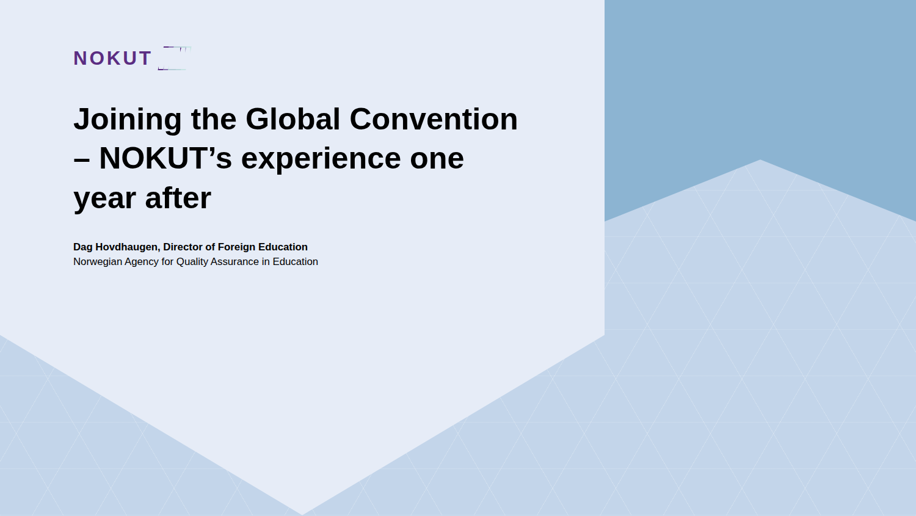NOKUT
Joining the Global Convention – NOKUT’s experience one year after
Dag Hovdhaugen, Director of Foreign Education
Norwegian Agency for Quality Assurance in Education